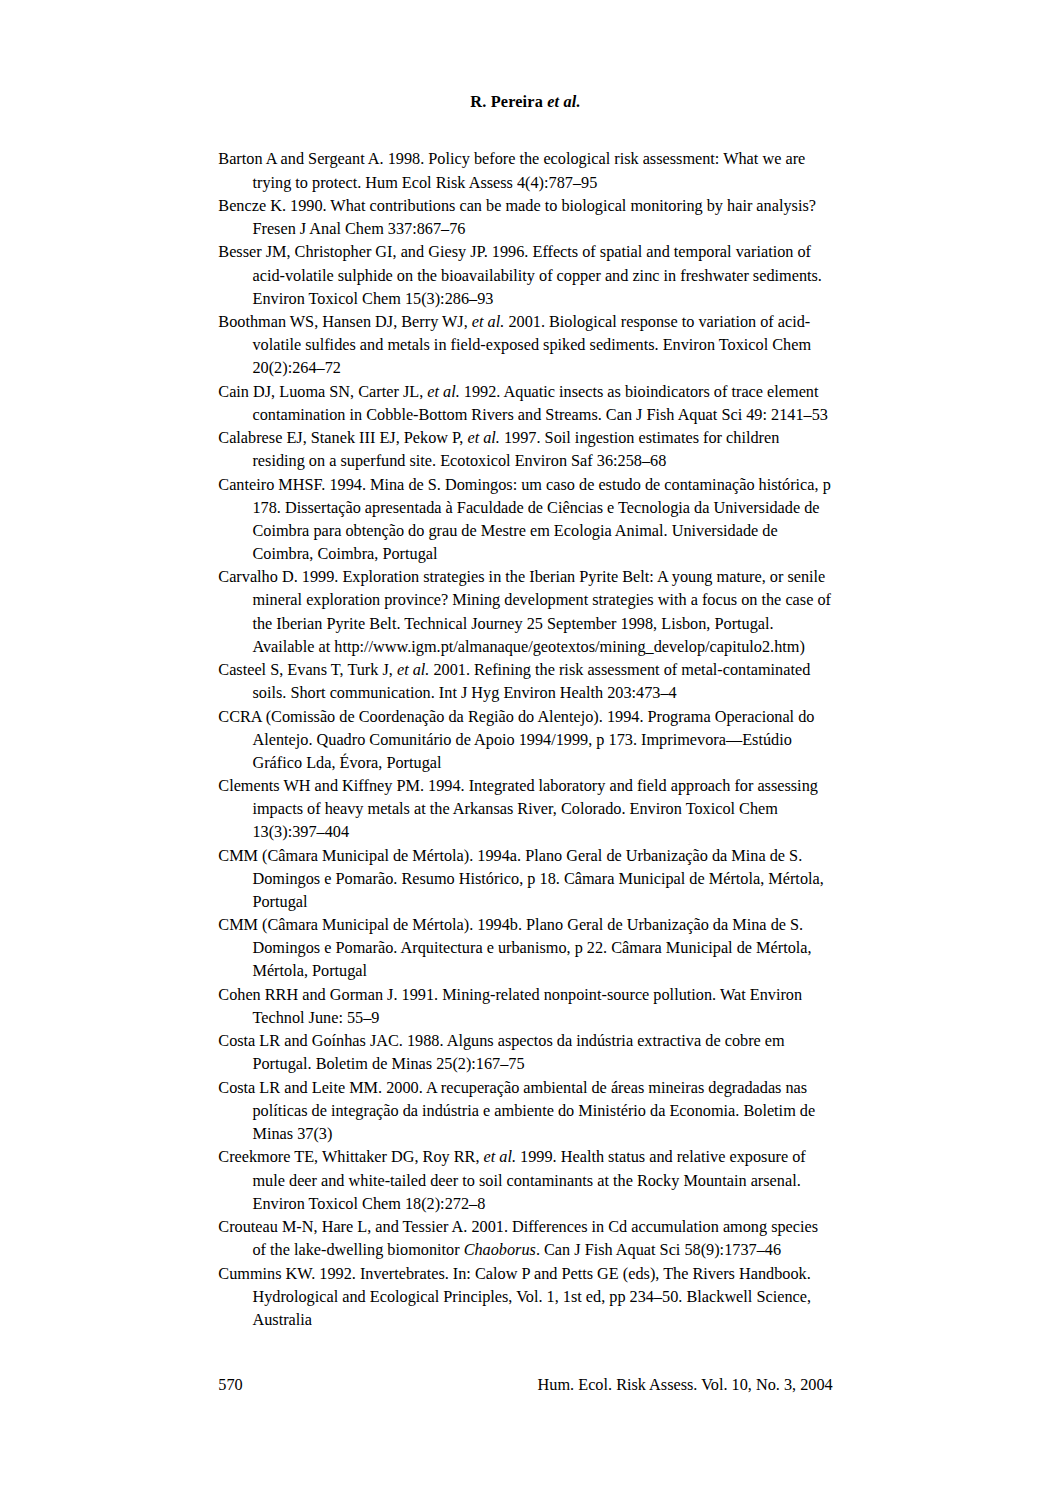R. Pereira et al.
Barton A and Sergeant A. 1998. Policy before the ecological risk assessment: What we are trying to protect. Hum Ecol Risk Assess 4(4):787–95
Bencze K. 1990. What contributions can be made to biological monitoring by hair analysis? Fresen J Anal Chem 337:867–76
Besser JM, Christopher GI, and Giesy JP. 1996. Effects of spatial and temporal variation of acid-volatile sulphide on the bioavailability of copper and zinc in freshwater sediments. Environ Toxicol Chem 15(3):286–93
Boothman WS, Hansen DJ, Berry WJ, et al. 2001. Biological response to variation of acid-volatile sulfides and metals in field-exposed spiked sediments. Environ Toxicol Chem 20(2):264–72
Cain DJ, Luoma SN, Carter JL, et al. 1992. Aquatic insects as bioindicators of trace element contamination in Cobble-Bottom Rivers and Streams. Can J Fish Aquat Sci 49: 2141–53
Calabrese EJ, Stanek III EJ, Pekow P, et al. 1997. Soil ingestion estimates for children residing on a superfund site. Ecotoxicol Environ Saf 36:258–68
Canteiro MHSF. 1994. Mina de S. Domingos: um caso de estudo de contaminação histórica, p 178. Dissertação apresentada à Faculdade de Ciências e Tecnologia da Universidade de Coimbra para obtenção do grau de Mestre em Ecologia Animal. Universidade de Coimbra, Coimbra, Portugal
Carvalho D. 1999. Exploration strategies in the Iberian Pyrite Belt: A young mature, or senile mineral exploration province? Mining development strategies with a focus on the case of the Iberian Pyrite Belt. Technical Journey 25 September 1998, Lisbon, Portugal. Available at http://www.igm.pt/almanaque/geotextos/mining_develop/capitulo2.htm)
Casteel S, Evans T, Turk J, et al. 2001. Refining the risk assessment of metal-contaminated soils. Short communication. Int J Hyg Environ Health 203:473–4
CCRA (Comissão de Coordenação da Região do Alentejo). 1994. Programa Operacional do Alentejo. Quadro Comunitário de Apoio 1994/1999, p 173. Imprimevora—Estúdio Gráfico Lda, Évora, Portugal
Clements WH and Kiffney PM. 1994. Integrated laboratory and field approach for assessing impacts of heavy metals at the Arkansas River, Colorado. Environ Toxicol Chem 13(3):397–404
CMM (Câmara Municipal de Mértola). 1994a. Plano Geral de Urbanização da Mina de S. Domingos e Pomarão. Resumo Histórico, p 18. Câmara Municipal de Mértola, Mértola, Portugal
CMM (Câmara Municipal de Mértola). 1994b. Plano Geral de Urbanização da Mina de S. Domingos e Pomarão. Arquitectura e urbanismo, p 22. Câmara Municipal de Mértola, Mértola, Portugal
Cohen RRH and Gorman J. 1991. Mining-related nonpoint-source pollution. Wat Environ Technol June: 55–9
Costa LR and Goínhas JAC. 1988. Alguns aspectos da indústria extractiva de cobre em Portugal. Boletim de Minas 25(2):167–75
Costa LR and Leite MM. 2000. A recuperação ambiental de áreas mineiras degradadas nas políticas de integração da indústria e ambiente do Ministério da Economia. Boletim de Minas 37(3)
Creekmore TE, Whittaker DG, Roy RR, et al. 1999. Health status and relative exposure of mule deer and white-tailed deer to soil contaminants at the Rocky Mountain arsenal. Environ Toxicol Chem 18(2):272–8
Crouteau M-N, Hare L, and Tessier A. 2001. Differences in Cd accumulation among species of the lake-dwelling biomonitor Chaoborus. Can J Fish Aquat Sci 58(9):1737–46
Cummins KW. 1992. Invertebrates. In: Calow P and Petts GE (eds), The Rivers Handbook. Hydrological and Ecological Principles, Vol. 1, 1st ed, pp 234–50. Blackwell Science, Australia
570 Hum. Ecol. Risk Assess. Vol. 10, No. 3, 2004